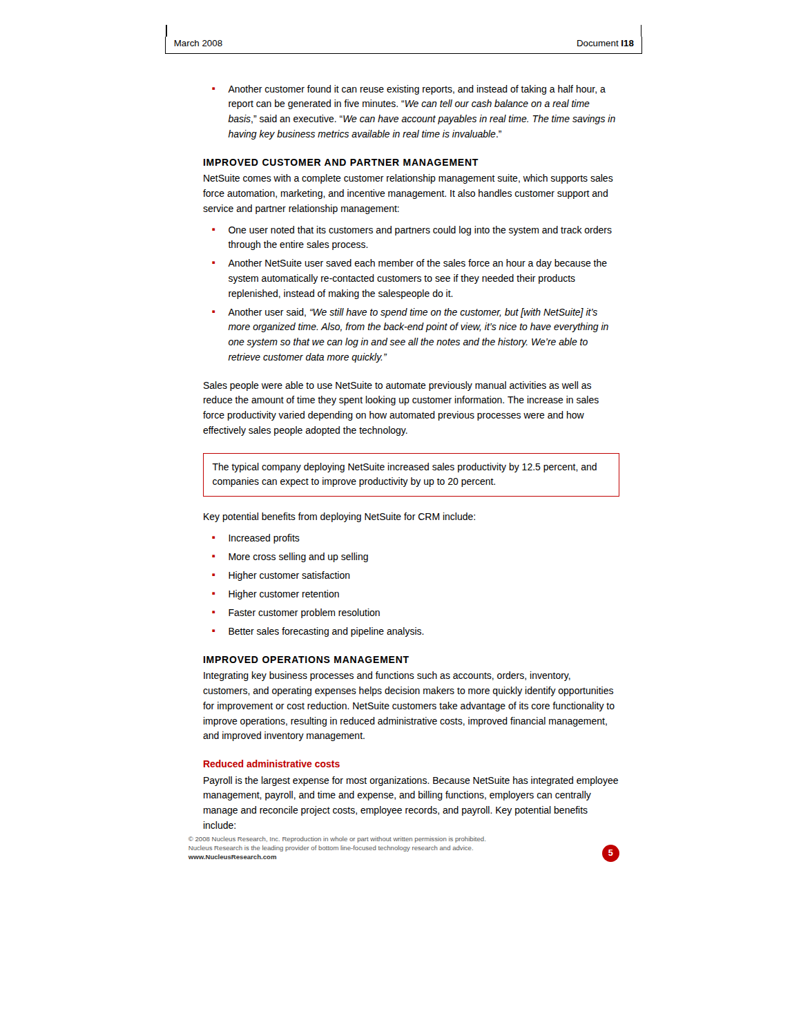March 2008 Document I18
Another customer found it can reuse existing reports, and instead of taking a half hour, a report can be generated in five minutes. “We can tell our cash balance on a real time basis,” said an executive. “We can have account payables in real time. The time savings in having key business metrics available in real time is invaluable.”
Improved Customer and Partner Management
NetSuite comes with a complete customer relationship management suite, which supports sales force automation, marketing, and incentive management. It also handles customer support and service and partner relationship management:
One user noted that its customers and partners could log into the system and track orders through the entire sales process.
Another NetSuite user saved each member of the sales force an hour a day because the system automatically re-contacted customers to see if they needed their products replenished, instead of making the salespeople do it.
Another user said, “We still have to spend time on the customer, but [with NetSuite] it’s more organized time. Also, from the back-end point of view, it’s nice to have everything in one system so that we can log in and see all the notes and the history. We’re able to retrieve customer data more quickly.”
Sales people were able to use NetSuite to automate previously manual activities as well as reduce the amount of time they spent looking up customer information. The increase in sales force productivity varied depending on how automated previous processes were and how effectively sales people adopted the technology.
The typical company deploying NetSuite increased sales productivity by 12.5 percent, and companies can expect to improve productivity by up to 20 percent.
Key potential benefits from deploying NetSuite for CRM include:
Increased profits
More cross selling and up selling
Higher customer satisfaction
Higher customer retention
Faster customer problem resolution
Better sales forecasting and pipeline analysis.
Improved Operations Management
Integrating key business processes and functions such as accounts, orders, inventory, customers, and operating expenses helps decision makers to more quickly identify opportunities for improvement or cost reduction. NetSuite customers take advantage of its core functionality to improve operations, resulting in reduced administrative costs, improved financial management, and improved inventory management.
Reduced administrative costs
Payroll is the largest expense for most organizations. Because NetSuite has integrated employee management, payroll, and time and expense, and billing functions, employers can centrally manage and reconcile project costs, employee records, and payroll. Key potential benefits include:
© 2008 Nucleus Research, Inc. Reproduction in whole or part without written permission is prohibited.
Nucleus Research is the leading provider of bottom line-focused technology research and advice.
www.NucleusResearch.com
5